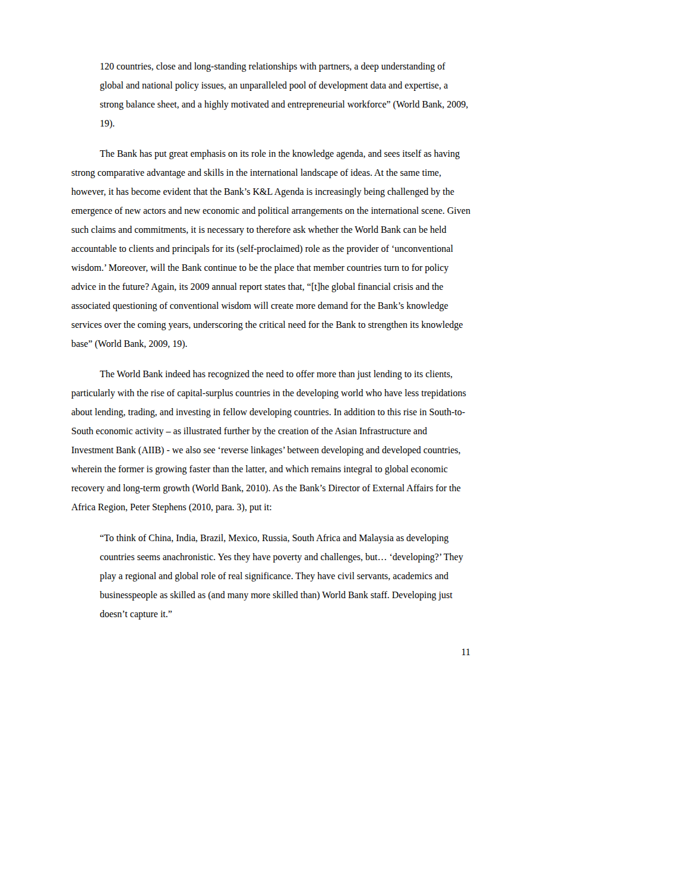120 countries, close and long-standing relationships with partners, a deep understanding of global and national policy issues, an unparalleled pool of development data and expertise, a strong balance sheet, and a highly motivated and entrepreneurial workforce” (World Bank, 2009, 19).
The Bank has put great emphasis on its role in the knowledge agenda, and sees itself as having strong comparative advantage and skills in the international landscape of ideas. At the same time, however, it has become evident that the Bank’s K&L Agenda is increasingly being challenged by the emergence of new actors and new economic and political arrangements on the international scene. Given such claims and commitments, it is necessary to therefore ask whether the World Bank can be held accountable to clients and principals for its (self-proclaimed) role as the provider of ‘unconventional wisdom.’ Moreover, will the Bank continue to be the place that member countries turn to for policy advice in the future? Again, its 2009 annual report states that, “[t]he global financial crisis and the associated questioning of conventional wisdom will create more demand for the Bank’s knowledge services over the coming years, underscoring the critical need for the Bank to strengthen its knowledge base” (World Bank, 2009, 19).
The World Bank indeed has recognized the need to offer more than just lending to its clients, particularly with the rise of capital-surplus countries in the developing world who have less trepidations about lending, trading, and investing in fellow developing countries. In addition to this rise in South-to-South economic activity – as illustrated further by the creation of the Asian Infrastructure and Investment Bank (AIIB) - we also see ‘reverse linkages’ between developing and developed countries, wherein the former is growing faster than the latter, and which remains integral to global economic recovery and long-term growth (World Bank, 2010). As the Bank’s Director of External Affairs for the Africa Region, Peter Stephens (2010, para. 3), put it:
“To think of China, India, Brazil, Mexico, Russia, South Africa and Malaysia as developing countries seems anachronistic. Yes they have poverty and challenges, but… ‘developing?’ They play a regional and global role of real significance. They have civil servants, academics and businesspeople as skilled as (and many more skilled than) World Bank staff. Developing just doesn’t capture it.”
11